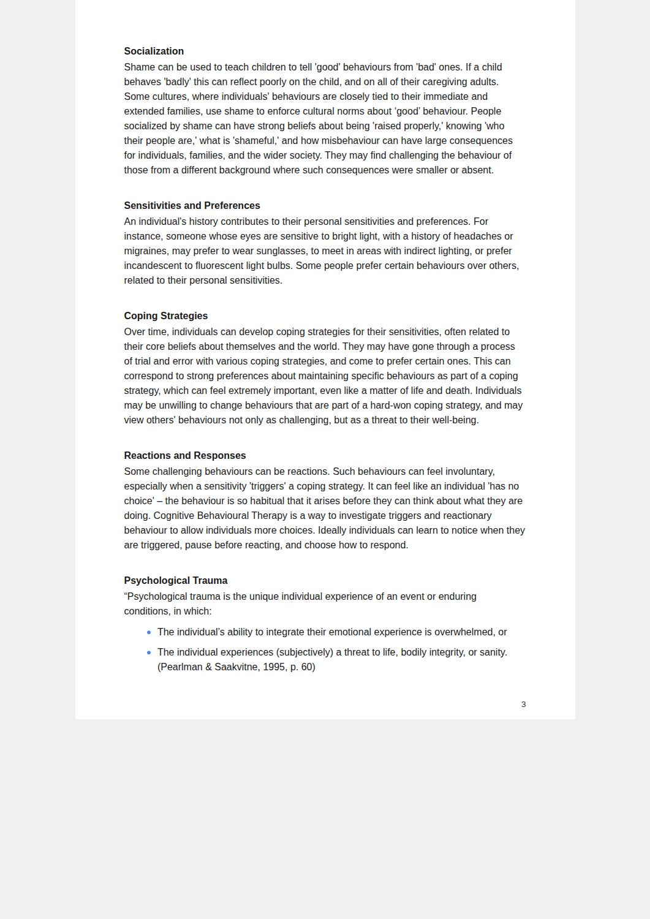Socialization
Shame can be used to teach children to tell 'good' behaviours from 'bad' ones. If a child behaves 'badly' this can reflect poorly on the child, and on all of their caregiving adults. Some cultures, where individuals' behaviours are closely tied to their immediate and extended families, use shame to enforce cultural norms about ‘good’ behaviour. People socialized by shame can have strong beliefs about being 'raised properly,' knowing 'who their people are,' what is 'shameful,' and how misbehaviour can have large consequences for individuals, families, and the wider society. They may find challenging the behaviour of those from a different background where such consequences were smaller or absent.
Sensitivities and Preferences
An individual's history contributes to their personal sensitivities and preferences. For instance, someone whose eyes are sensitive to bright light, with a history of headaches or migraines, may prefer to wear sunglasses, to meet in areas with indirect lighting, or prefer incandescent to fluorescent light bulbs. Some people prefer certain behaviours over others, related to their personal sensitivities.
Coping Strategies
Over time, individuals can develop coping strategies for their sensitivities, often related to their core beliefs about themselves and the world. They may have gone through a process of trial and error with various coping strategies, and come to prefer certain ones. This can correspond to strong preferences about maintaining specific behaviours as part of a coping strategy, which can feel extremely important, even like a matter of life and death. Individuals may be unwilling to change behaviours that are part of a hard-won coping strategy, and may view others' behaviours not only as challenging, but as a threat to their well-being.
Reactions and Responses
Some challenging behaviours can be reactions. Such behaviours can feel involuntary, especially when a sensitivity 'triggers' a coping strategy. It can feel like an individual 'has no choice' – the behaviour is so habitual that it arises before they can think about what they are doing. Cognitive Behavioural Therapy is a way to investigate triggers and reactionary behaviour to allow individuals more choices. Ideally individuals can learn to notice when they are triggered, pause before reacting, and choose how to respond.
Psychological Trauma
“Psychological trauma is the unique individual experience of an event or enduring conditions, in which:
The individual’s ability to integrate their emotional experience is overwhelmed, or
The individual experiences (subjectively) a threat to life, bodily integrity, or sanity. (Pearlman & Saakvitne, 1995, p. 60)
3